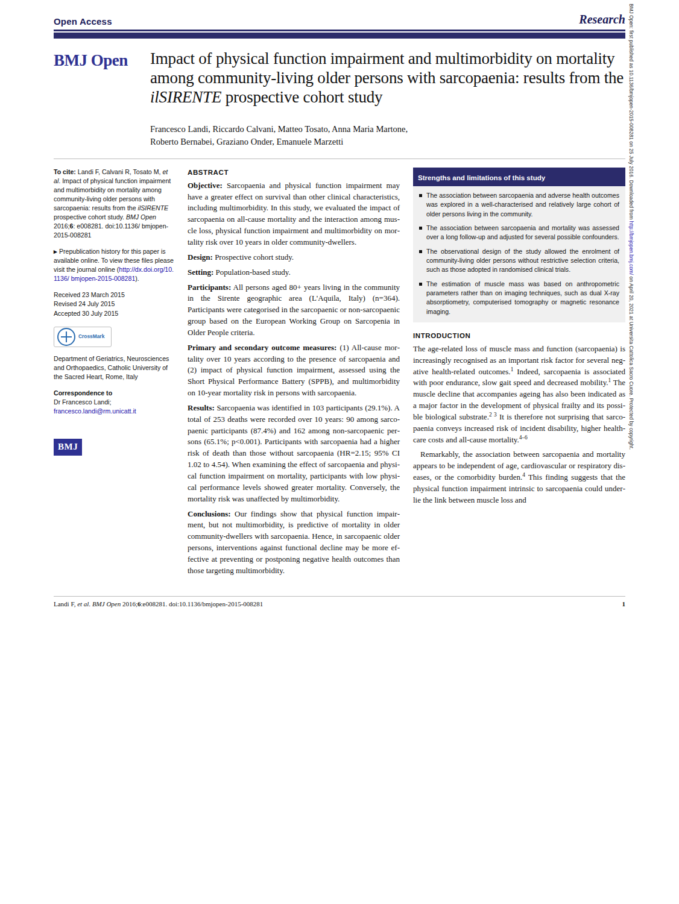BMJ Open: first published as 10.1136/bmjopen-2015-008281 on 25 July 2016. Downloaded from http://bmjopen.bmj.com/ on April 20, 2021 at Universita Cattolica Sacro Cuore. Protected by copyright.
Open Access
Research
BMJ Open
Impact of physical function impairment and multimorbidity on mortality among community-living older persons with sarcopaenia: results from the ilSIRENTE prospective cohort study
Francesco Landi, Riccardo Calvani, Matteo Tosato, Anna Maria Martone,
Roberto Bernabei, Graziano Onder, Emanuele Marzetti
To cite: Landi F, Calvani R, Tosato M, et al. Impact of physical function impairment and multimorbidity on mortality among community-living older persons with sarcopaenia: results from the ilSIRENTE prospective cohort study. BMJ Open 2016;6: e008281. doi:10.1136/ bmjopen-2015-008281
▸ Prepublication history for this paper is available online. To view these files please visit the journal online (http://dx.doi.org/10.1136/ bmjopen-2015-008281).
Received 23 March 2015
Revised 24 July 2015
Accepted 30 July 2015
CrossMark
Department of Geriatrics, Neurosciences and Orthopaedics, Catholic University of the Sacred Heart, Rome, Italy
Correspondence to
Dr Francesco Landi;
francesco.landi@rm.unicatt.it
BMJ
Abstract
Objective: Sarcopaenia and physical function impairment may have a greater effect on survival than other clinical characteristics, including multimorbidity. In this study, we evaluated the impact of sarcopaenia on all-cause mortality and the interaction among muscle loss, physical function impairment and multimorbidity on mortality risk over 10 years in older community-dwellers.
Design: Prospective cohort study.
Setting: Population-based study.
Participants: All persons aged 80+ years living in the community in the Sirente geographic area (L'Aquila, Italy) (n=364). Participants were categorised in the sarcopaenic or non-sarcopaenic group based on the European Working Group on Sarcopenia in Older People criteria.
Primary and secondary outcome measures: (1) All-cause mortality over 10 years according to the presence of sarcopaenia and (2) impact of physical function impairment, assessed using the Short Physical Performance Battery (SPPB), and multimorbidity on 10-year mortality risk in persons with sarcopaenia.
Results: Sarcopaenia was identified in 103 participants (29.1%). A total of 253 deaths were recorded over 10 years: 90 among sarcopaenic participants (87.4%) and 162 among non-sarcopaenic persons (65.1%; p<0.001). Participants with sarcopaenia had a higher risk of death than those without sarcopaenia (HR=2.15; 95% CI 1.02 to 4.54). When examining the effect of sarcopaenia and physical function impairment on mortality, participants with low physical performance levels showed greater mortality. Conversely, the mortality risk was unaffected by multimorbidity.
Conclusions: Our findings show that physical function impairment, but not multimorbidity, is predictive of mortality in older community-dwellers with sarcopaenia. Hence, in sarcopaenic older persons, interventions against functional decline may be more effective at preventing or postponing negative health outcomes than those targeting multimorbidity.
Strengths and limitations of this study
The association between sarcopaenia and adverse health outcomes was explored in a well-characterised and relatively large cohort of older persons living in the community.
The association between sarcopaenia and mortality was assessed over a long follow-up and adjusted for several possible confounders.
The observational design of the study allowed the enrolment of community-living older persons without restrictive selection criteria, such as those adopted in randomised clinical trials.
The estimation of muscle mass was based on anthropometric parameters rather than on imaging techniques, such as dual X-ray absorptiometry, computerised tomography or magnetic resonance imaging.
Introduction
The age-related loss of muscle mass and function (sarcopaenia) is increasingly recognised as an important risk factor for several negative health-related outcomes.1 Indeed, sarcopaenia is associated with poor endurance, slow gait speed and decreased mobility.1 The muscle decline that accompanies ageing has also been indicated as a major factor in the development of physical frailty and its possible biological substrate.2 3 It is therefore not surprising that sarcopaenia conveys increased risk of incident disability, higher healthcare costs and all-cause mortality.4–6
Remarkably, the association between sarcopaenia and mortality appears to be independent of age, cardiovascular or respiratory diseases, or the comorbidity burden.4 This finding suggests that the physical function impairment intrinsic to sarcopaenia could underlie the link between muscle loss and
Landi F, et al. BMJ Open 2016;6:e008281. doi:10.1136/bmjopen-2015-008281
1